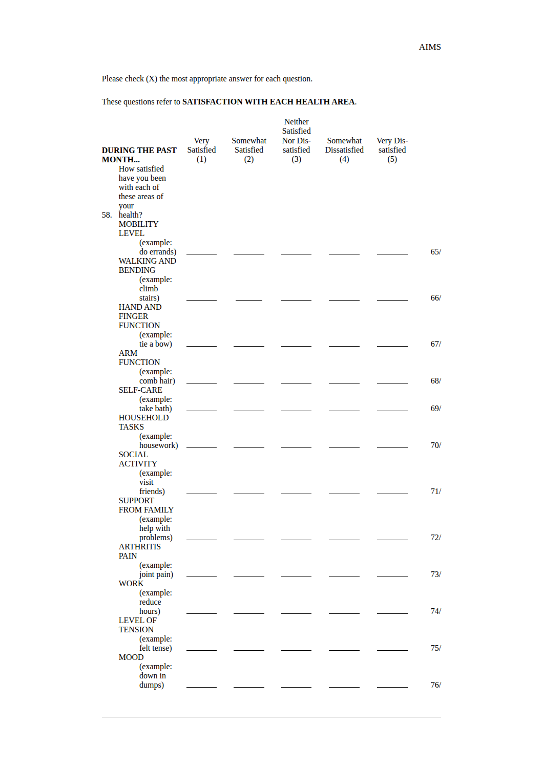AIMS
Please check (X) the most appropriate answer for each question.
These questions refer to SATISFACTION WITH EACH HEALTH AREA.
| DURING THE PAST MONTH... | Very Satisfied (1) | Somewhat Satisfied (2) | Neither Satisfied Nor Dis- satisfied (3) | Somewhat Dissatisfied (4) | Very Dis- satisfied (5) | |
| --- | --- | --- | --- | --- | --- | --- |
| 58. | How satisfied have you been with each of these areas of your health? | |
| | Mobility Level (example: do errands) | | | | | | 65/ |
| | Walking and Bending (example: climb stairs) | | | | | | 66/ |
| | Hand and Finger Function (example: tie a bow) | | | | | | 67/ |
| | Arm Function (example: comb hair) | | | | | | 68/ |
| | Self-Care (example: take bath) | | | | | | 69/ |
| | Household Tasks (example: housework) | | | | | | 70/ |
| | Social Activity (example: visit friends) | | | | | | 71/ |
| | Support from Family (example: help with problems) | | | | | | 72/ |
| | Arthritis Pain (example: joint pain) | | | | | | 73/ |
| | Work (example: reduce hours) | | | | | | 74/ |
| | Level of Tension (example: felt tense) | | | | | | 75/ |
| | Mood (example: down in dumps) | | | | | | 76/ |